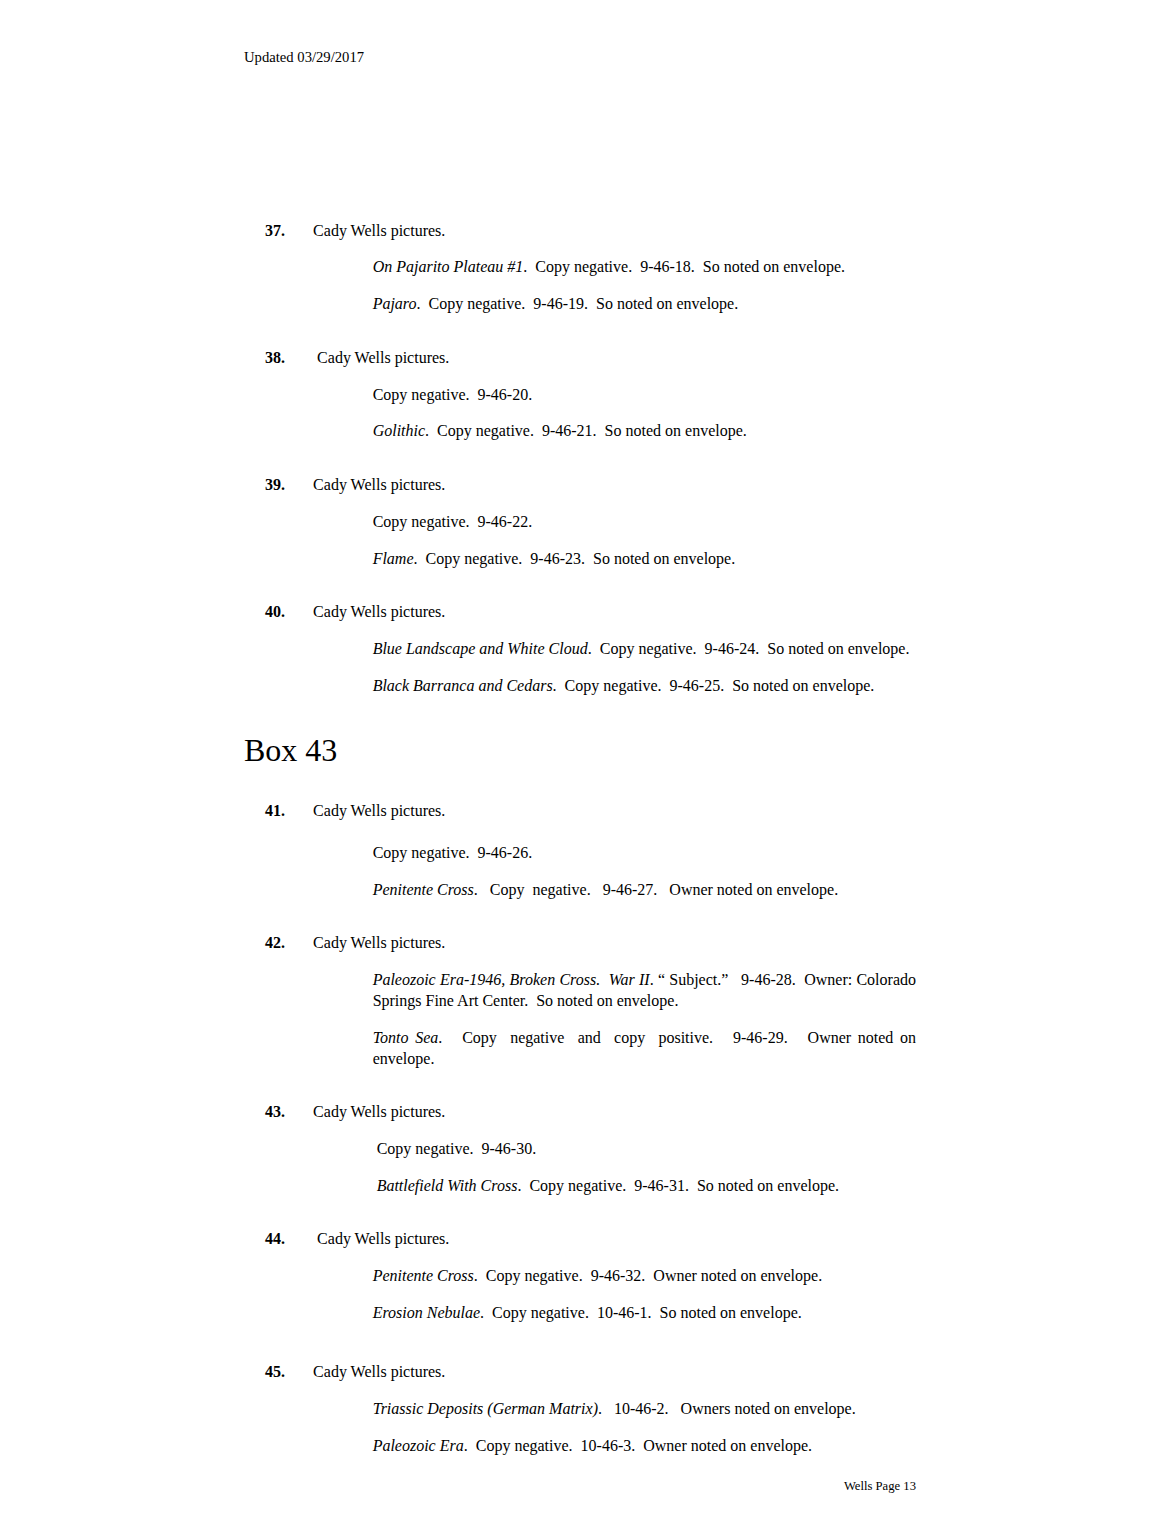Updated 03/29/2017
37.
Cady Wells pictures.
On Pajarito Plateau #1. Copy negative. 9-46-18. So noted on envelope.
Pajaro. Copy negative. 9-46-19. So noted on envelope.
38.
Cady Wells pictures.
Copy negative. 9-46-20.
Golithic. Copy negative. 9-46-21. So noted on envelope.
39.
Cady Wells pictures.
Copy negative. 9-46-22.
Flame. Copy negative. 9-46-23. So noted on envelope.
40.
Cady Wells pictures.
Blue Landscape and White Cloud. Copy negative. 9-46-24. So noted on envelope.
Black Barranca and Cedars. Copy negative. 9-46-25. So noted on envelope.
Box 43
41.
Cady Wells pictures.
Copy negative. 9-46-26.
Penitente Cross. Copy negative. 9-46-27. Owner noted on envelope.
42.
Cady Wells pictures.
Paleozoic Era-1946, Broken Cross. War II. “ Subject.” 9-46-28. Owner: Colorado Springs Fine Art Center. So noted on envelope.
Tonto Sea. Copy negative and copy positive. 9-46-29. Owner noted on envelope.
43.
Cady Wells pictures.
Copy negative. 9-46-30.
Battlefield With Cross. Copy negative. 9-46-31. So noted on envelope.
44.
Cady Wells pictures.
Penitente Cross. Copy negative. 9-46-32. Owner noted on envelope.
Erosion Nebulae. Copy negative. 10-46-1. So noted on envelope.
45.
Cady Wells pictures.
Triassic Deposits (German Matrix). 10-46-2. Owners noted on envelope.
Paleozoic Era. Copy negative. 10-46-3. Owner noted on envelope.
Wells Page 13